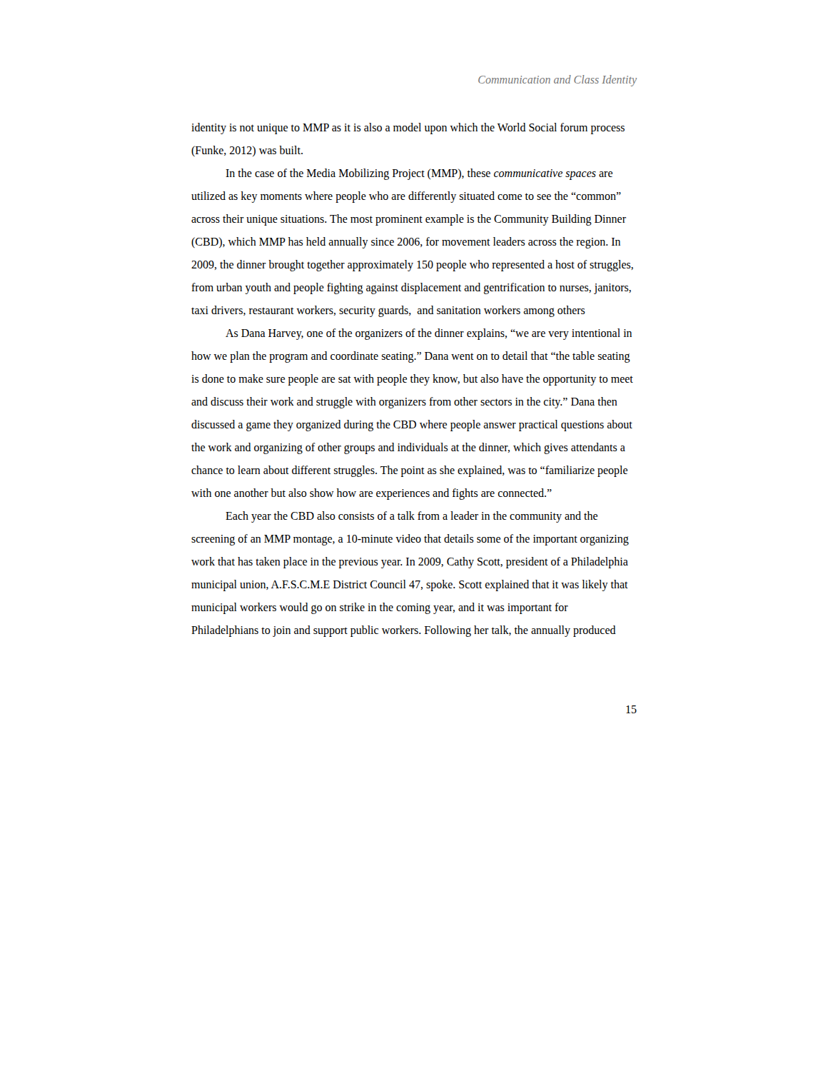Communication and Class Identity
identity is not unique to MMP as it is also a model upon which the World Social forum process (Funke, 2012) was built.
In the case of the Media Mobilizing Project (MMP), these communicative spaces are utilized as key moments where people who are differently situated come to see the “common” across their unique situations. The most prominent example is the Community Building Dinner (CBD), which MMP has held annually since 2006, for movement leaders across the region. In 2009, the dinner brought together approximately 150 people who represented a host of struggles, from urban youth and people fighting against displacement and gentrification to nurses, janitors, taxi drivers, restaurant workers, security guards, and sanitation workers among others
As Dana Harvey, one of the organizers of the dinner explains, “we are very intentional in how we plan the program and coordinate seating.” Dana went on to detail that “the table seating is done to make sure people are sat with people they know, but also have the opportunity to meet and discuss their work and struggle with organizers from other sectors in the city.” Dana then discussed a game they organized during the CBD where people answer practical questions about the work and organizing of other groups and individuals at the dinner, which gives attendants a chance to learn about different struggles. The point as she explained, was to “familiarize people with one another but also show how are experiences and fights are connected.”
Each year the CBD also consists of a talk from a leader in the community and the screening of an MMP montage, a 10-minute video that details some of the important organizing work that has taken place in the previous year. In 2009, Cathy Scott, president of a Philadelphia municipal union, A.F.S.C.M.E District Council 47, spoke. Scott explained that it was likely that municipal workers would go on strike in the coming year, and it was important for Philadelphians to join and support public workers. Following her talk, the annually produced
15